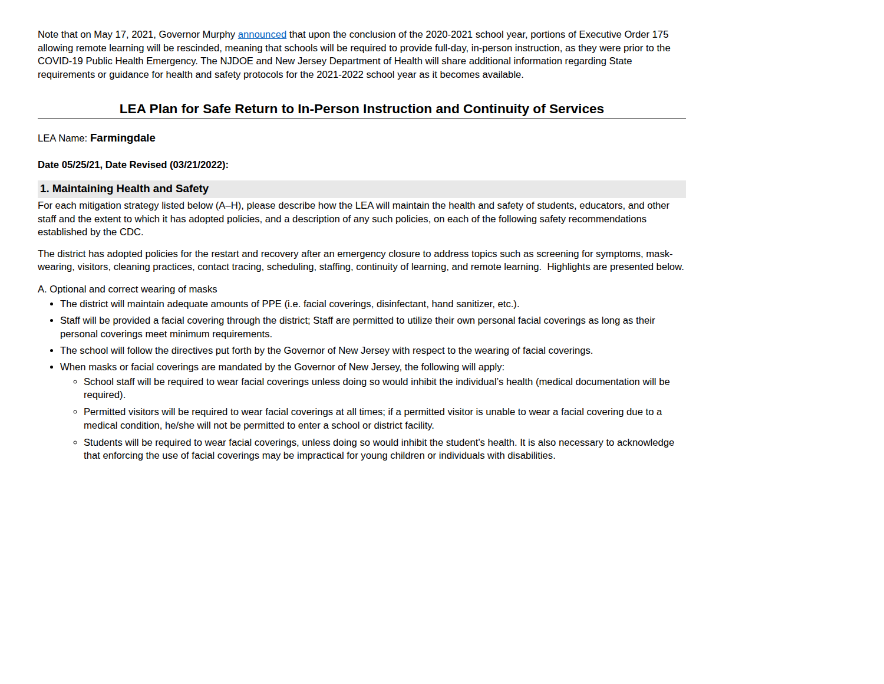Note that on May 17, 2021, Governor Murphy announced that upon the conclusion of the 2020-2021 school year, portions of Executive Order 175 allowing remote learning will be rescinded, meaning that schools will be required to provide full-day, in-person instruction, as they were prior to the COVID-19 Public Health Emergency. The NJDOE and New Jersey Department of Health will share additional information regarding State requirements or guidance for health and safety protocols for the 2021-2022 school year as it becomes available.
LEA Plan for Safe Return to In-Person Instruction and Continuity of Services
LEA Name: Farmingdale
Date 05/25/21, Date Revised (03/21/2022):
1. Maintaining Health and Safety
For each mitigation strategy listed below (A–H), please describe how the LEA will maintain the health and safety of students, educators, and other staff and the extent to which it has adopted policies, and a description of any such policies, on each of the following safety recommendations established by the CDC.
The district has adopted policies for the restart and recovery after an emergency closure to address topics such as screening for symptoms, mask-wearing, visitors, cleaning practices, contact tracing, scheduling, staffing, continuity of learning, and remote learning. Highlights are presented below.
A. Optional and correct wearing of masks
The district will maintain adequate amounts of PPE (i.e. facial coverings, disinfectant, hand sanitizer, etc.).
Staff will be provided a facial covering through the district; Staff are permitted to utilize their own personal facial coverings as long as their personal coverings meet minimum requirements.
The school will follow the directives put forth by the Governor of New Jersey with respect to the wearing of facial coverings.
When masks or facial coverings are mandated by the Governor of New Jersey, the following will apply:
School staff will be required to wear facial coverings unless doing so would inhibit the individual’s health (medical documentation will be required).
Permitted visitors will be required to wear facial coverings at all times; if a permitted visitor is unable to wear a facial covering due to a medical condition, he/she will not be permitted to enter a school or district facility.
Students will be required to wear facial coverings, unless doing so would inhibit the student's health. It is also necessary to acknowledge that enforcing the use of facial coverings may be impractical for young children or individuals with disabilities.